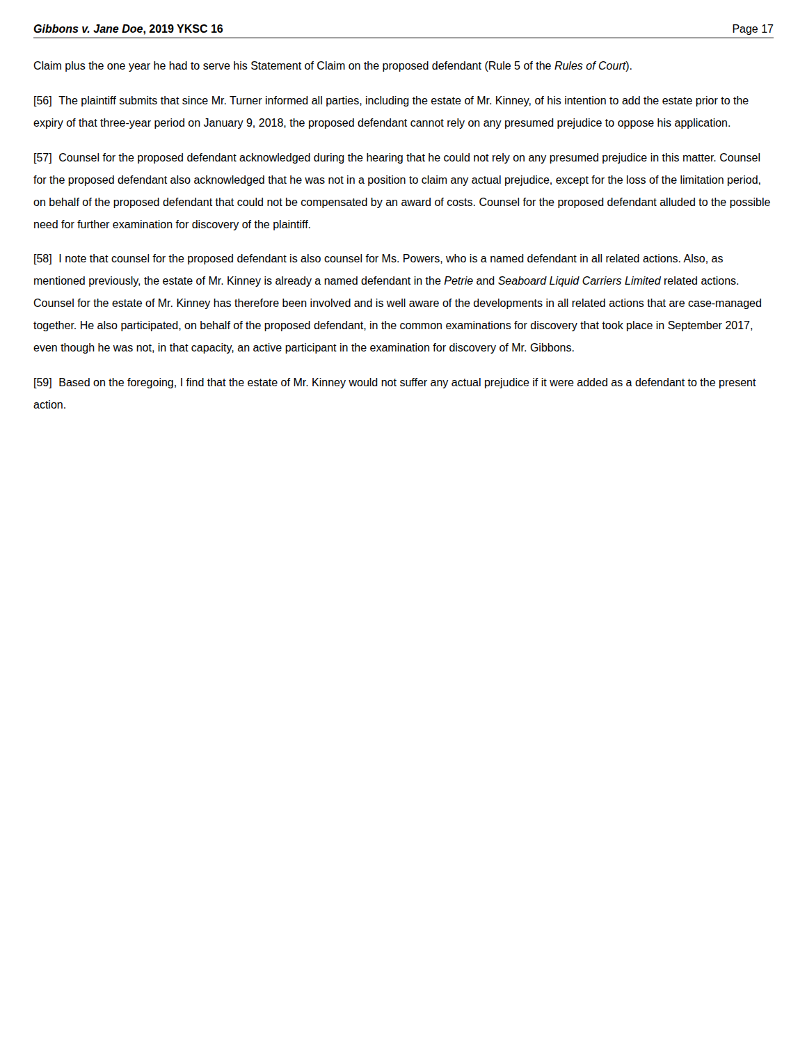Gibbons v. Jane Doe, 2019 YKSC 16 Page 17
Claim plus the one year he had to serve his Statement of Claim on the proposed defendant (Rule 5 of the Rules of Court).
[56] The plaintiff submits that since Mr. Turner informed all parties, including the estate of Mr. Kinney, of his intention to add the estate prior to the expiry of that three-year period on January 9, 2018, the proposed defendant cannot rely on any presumed prejudice to oppose his application.
[57] Counsel for the proposed defendant acknowledged during the hearing that he could not rely on any presumed prejudice in this matter. Counsel for the proposed defendant also acknowledged that he was not in a position to claim any actual prejudice, except for the loss of the limitation period, on behalf of the proposed defendant that could not be compensated by an award of costs. Counsel for the proposed defendant alluded to the possible need for further examination for discovery of the plaintiff.
[58] I note that counsel for the proposed defendant is also counsel for Ms. Powers, who is a named defendant in all related actions. Also, as mentioned previously, the estate of Mr. Kinney is already a named defendant in the Petrie and Seaboard Liquid Carriers Limited related actions. Counsel for the estate of Mr. Kinney has therefore been involved and is well aware of the developments in all related actions that are case-managed together. He also participated, on behalf of the proposed defendant, in the common examinations for discovery that took place in September 2017, even though he was not, in that capacity, an active participant in the examination for discovery of Mr. Gibbons.
[59] Based on the foregoing, I find that the estate of Mr. Kinney would not suffer any actual prejudice if it were added as a defendant to the present action.